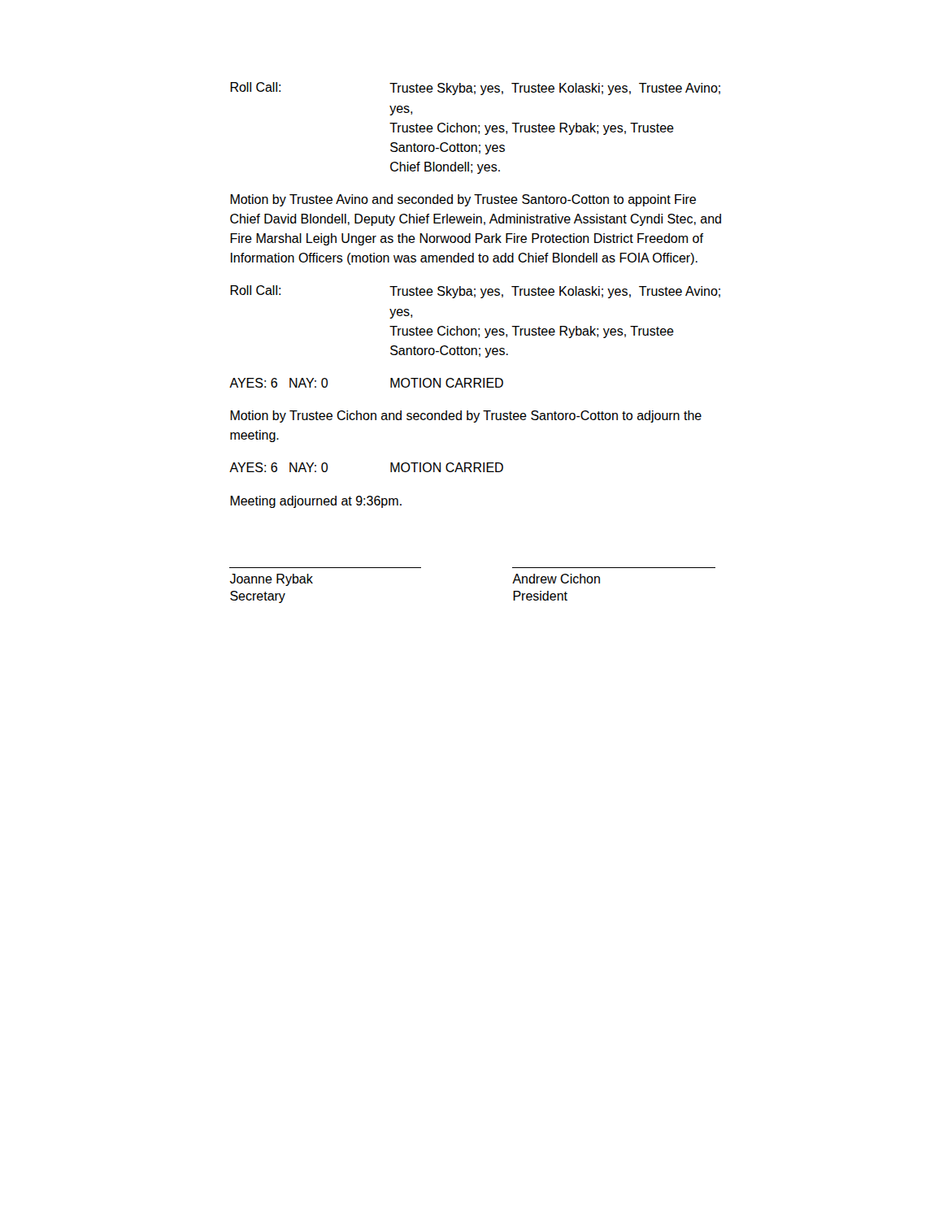Roll Call:
Trustee Skyba; yes, Trustee Kolaski; yes, Trustee Avino; yes,
Trustee Cichon; yes, Trustee Rybak; yes, Trustee Santoro-Cotton; yes
Chief Blondell; yes.
Motion by Trustee Avino and seconded by Trustee Santoro-Cotton to appoint Fire Chief David Blondell, Deputy Chief Erlewein, Administrative Assistant Cyndi Stec, and Fire Marshal Leigh Unger as the Norwood Park Fire Protection District Freedom of Information Officers (motion was amended to add Chief Blondell as FOIA Officer).
Roll Call:
Trustee Skyba; yes, Trustee Kolaski; yes, Trustee Avino; yes,
Trustee Cichon; yes, Trustee Rybak; yes, Trustee Santoro-Cotton; yes.
AYES: 6 NAY: 0
MOTION CARRIED
Motion by Trustee Cichon and seconded by Trustee Santoro-Cotton to adjourn the meeting.
AYES: 6 NAY: 0
MOTION CARRIED
Meeting adjourned at 9:36pm.
Joanne Rybak
Secretary
Andrew Cichon
President